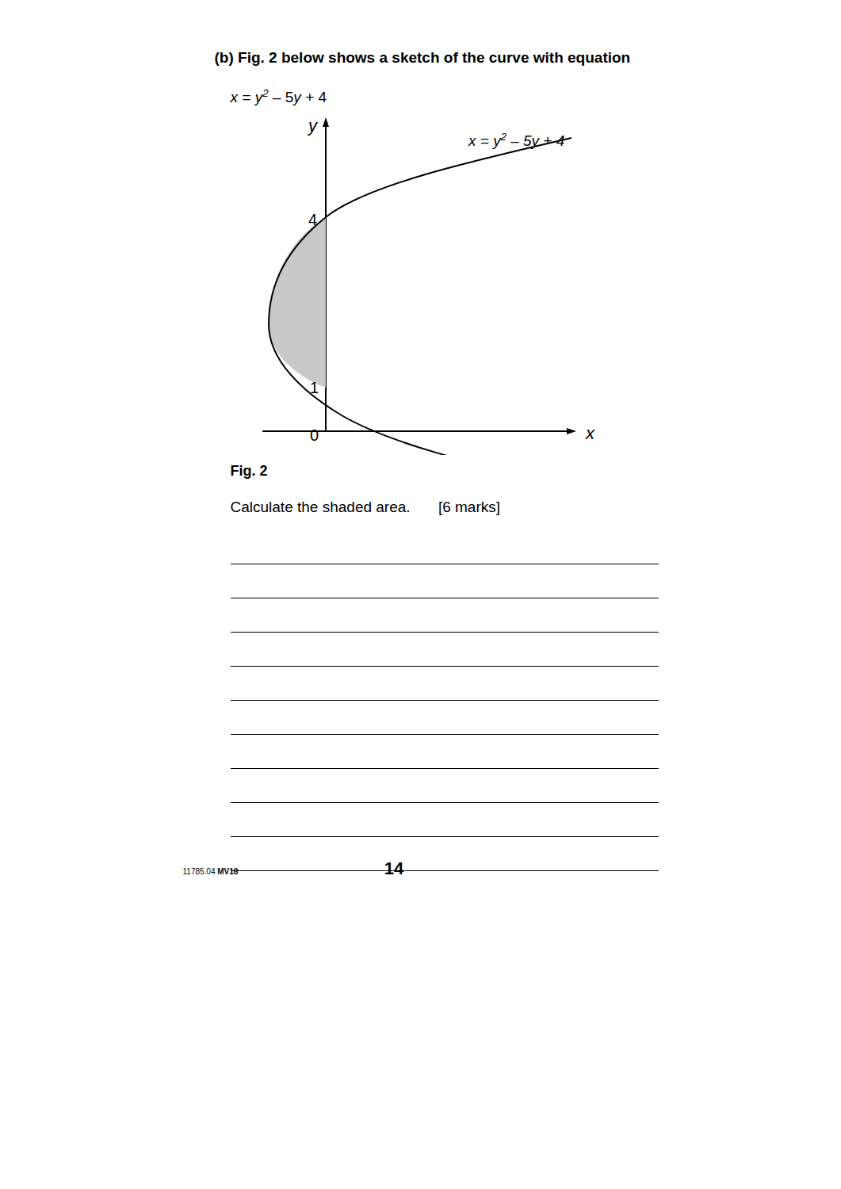(b) Fig. 2 below shows a sketch of the curve with equation
x = y2 – 5y + 4
y x 0 4 1 x = y2 – 5y + 4
Fig. 2
Calculate the shaded area. [6 marks]
11785.04 MV18 14